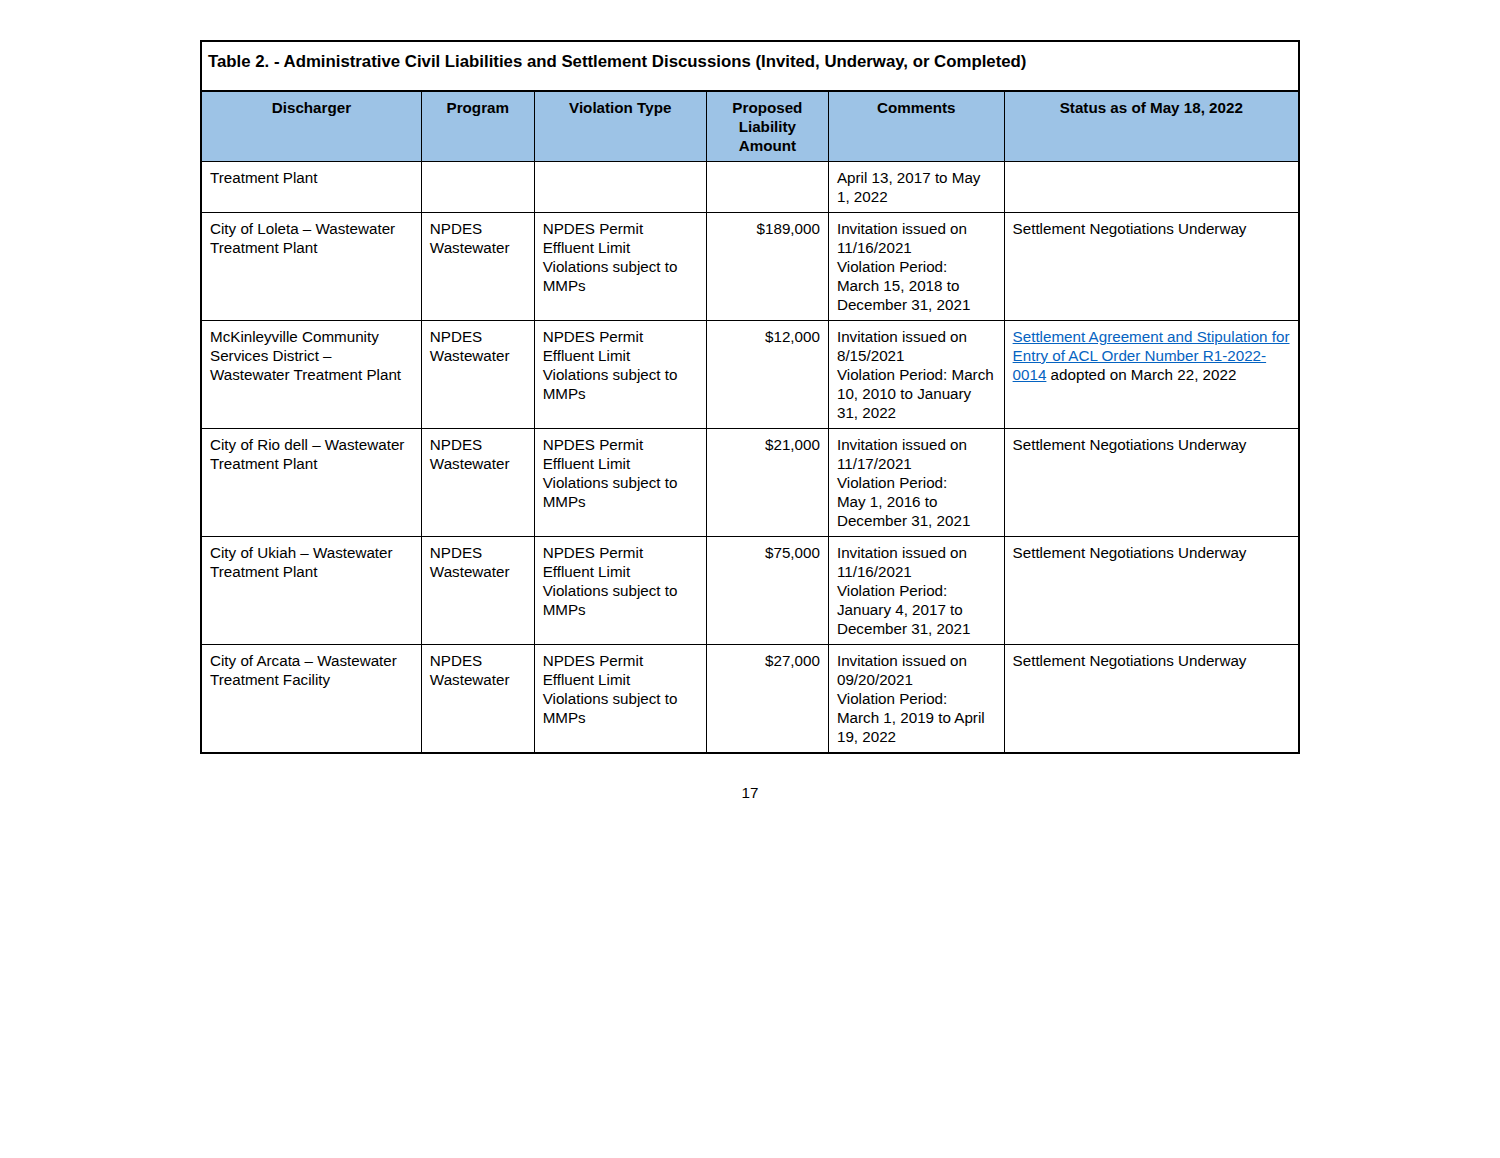Table 2. - Administrative Civil Liabilities and Settlement Discussions (Invited, Underway, or Completed)
| Discharger | Program | Violation Type | Proposed Liability Amount | Comments | Status as of May 18, 2022 |
| --- | --- | --- | --- | --- | --- |
| Treatment Plant | | | | April 13, 2017 to May 1, 2022 | |
| City of Loleta – Wastewater Treatment Plant | NPDES Wastewater | NPDES Permit Effluent Limit Violations subject to MMPs | $189,000 | Invitation issued on 11/16/2021 Violation Period: March 15, 2018 to December 31, 2021 | Settlement Negotiations Underway |
| McKinleyville Community Services District – Wastewater Treatment Plant | NPDES Wastewater | NPDES Permit Effluent Limit Violations subject to MMPs | $12,000 | Invitation issued on 8/15/2021 Violation Period: March 10, 2010 to January 31, 2022 | Settlement Agreement and Stipulation for Entry of ACL Order Number R1-2022-0014 adopted on March 22, 2022 |
| City of Rio dell – Wastewater Treatment Plant | NPDES Wastewater | NPDES Permit Effluent Limit Violations subject to MMPs | $21,000 | Invitation issued on 11/17/2021 Violation Period: May 1, 2016 to December 31, 2021 | Settlement Negotiations Underway |
| City of Ukiah – Wastewater Treatment Plant | NPDES Wastewater | NPDES Permit Effluent Limit Violations subject to MMPs | $75,000 | Invitation issued on 11/16/2021 Violation Period: January 4, 2017 to December 31, 2021 | Settlement Negotiations Underway |
| City of Arcata – Wastewater Treatment Facility | NPDES Wastewater | NPDES Permit Effluent Limit Violations subject to MMPs | $27,000 | Invitation issued on 09/20/2021 Violation Period: March 1, 2019 to April 19, 2022 | Settlement Negotiations Underway |
17